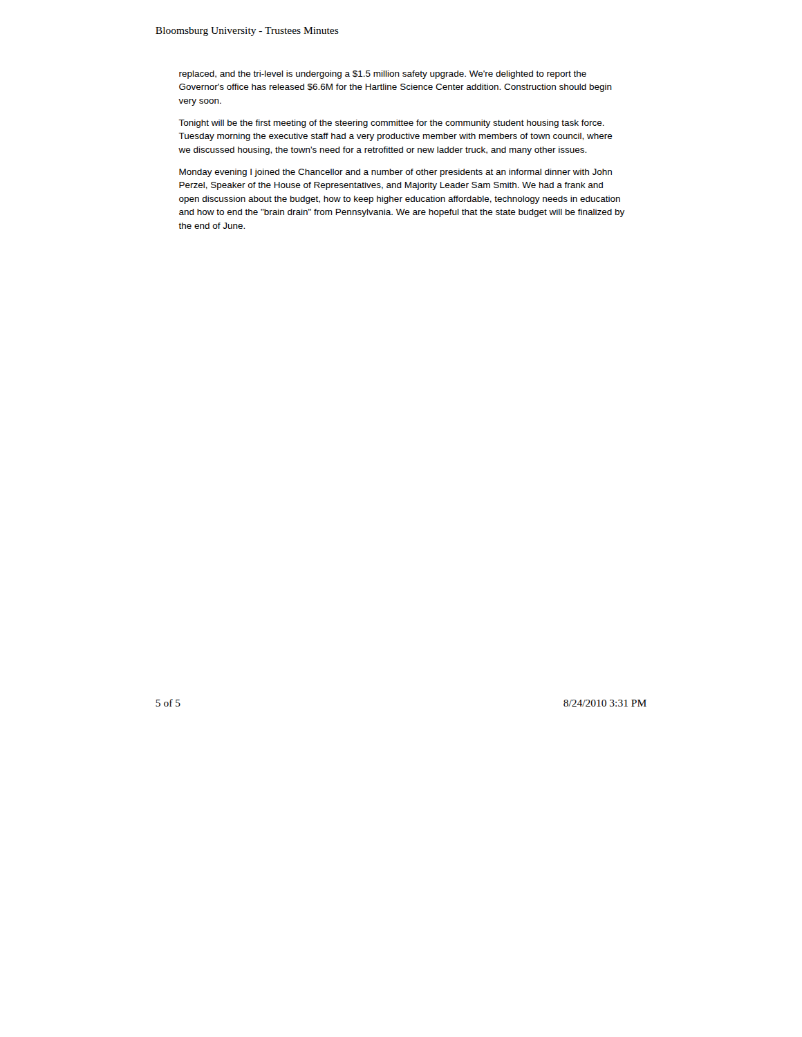Bloomsburg University - Trustees Minutes
replaced, and the tri-level is undergoing a $1.5 million safety upgrade. We're delighted to report the Governor's office has released $6.6M for the Hartline Science Center addition. Construction should begin very soon.
Tonight will be the first meeting of the steering committee for the community student housing task force. Tuesday morning the executive staff had a very productive member with members of town council, where we discussed housing, the town's need for a retrofitted or new ladder truck, and many other issues.
Monday evening I joined the Chancellor and a number of other presidents at an informal dinner with John Perzel, Speaker of the House of Representatives, and Majority Leader Sam Smith. We had a frank and open discussion about the budget, how to keep higher education affordable, technology needs in education and how to end the "brain drain" from Pennsylvania. We are hopeful that the state budget will be finalized by the end of June.
5 of 5 8/24/2010 3:31 PM